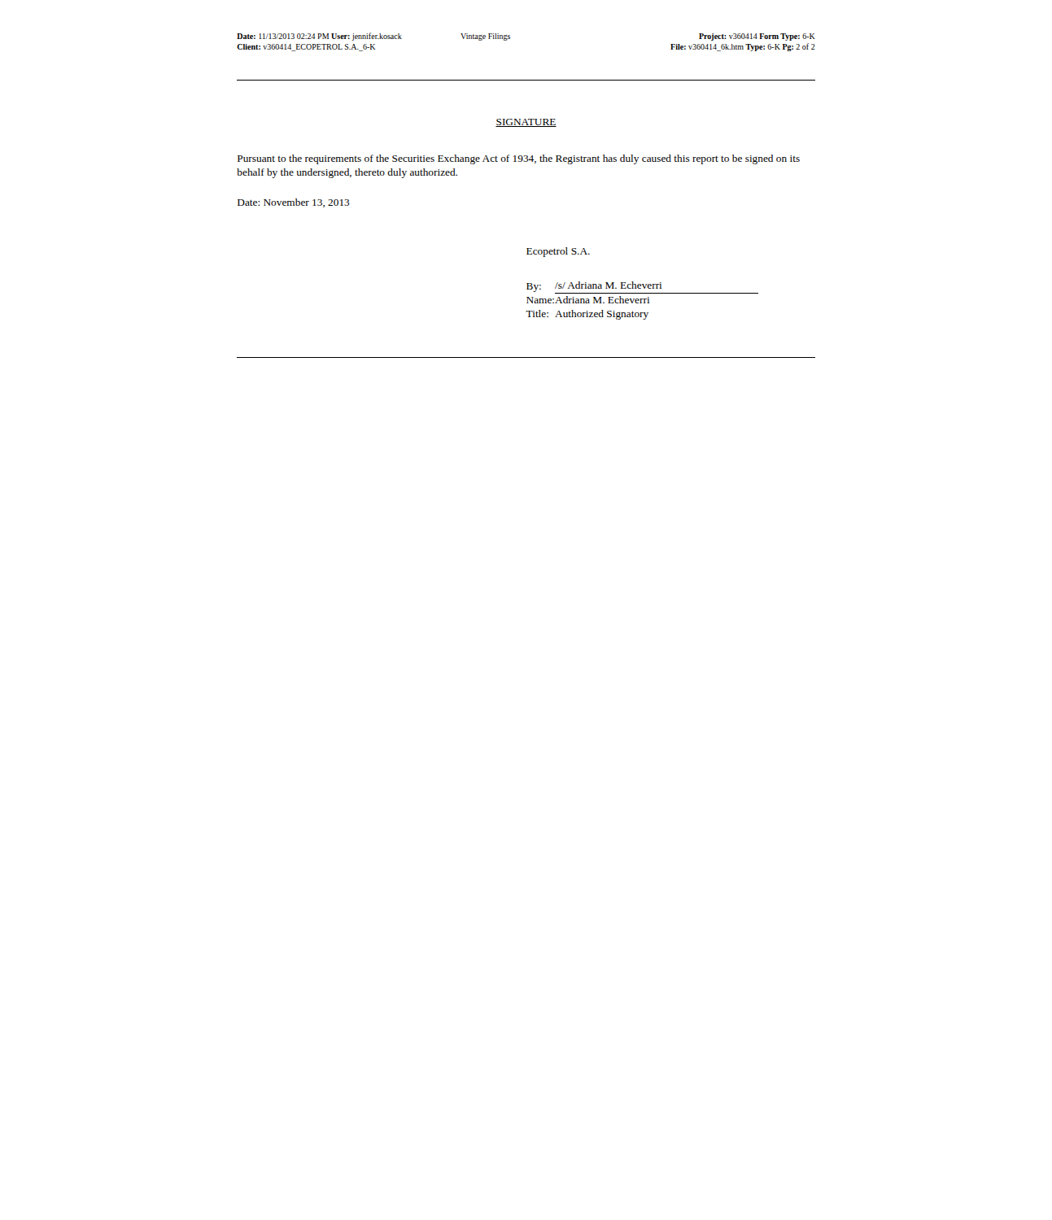| Date: 11/13/2013 02:24 PM User: jennifer.kosack | Vintage Filings | Project: v360414 Form Type: 6-K |
| Client: v360414_ECOPETROL S.A._6-K | | File: v360414_6k.htm Type: 6-K Pg: 2 of 2 |
SIGNATURE
Pursuant to the requirements of the Securities Exchange Act of 1934, the Registrant has duly caused this report to be signed on its behalf by the undersigned, thereto duly authorized.
Date: November 13, 2013
Ecopetrol S.A.
| By: | /s/ Adriana M. Echeverri |
| Name: | Adriana M. Echeverri |
| Title: | Authorized Signatory |